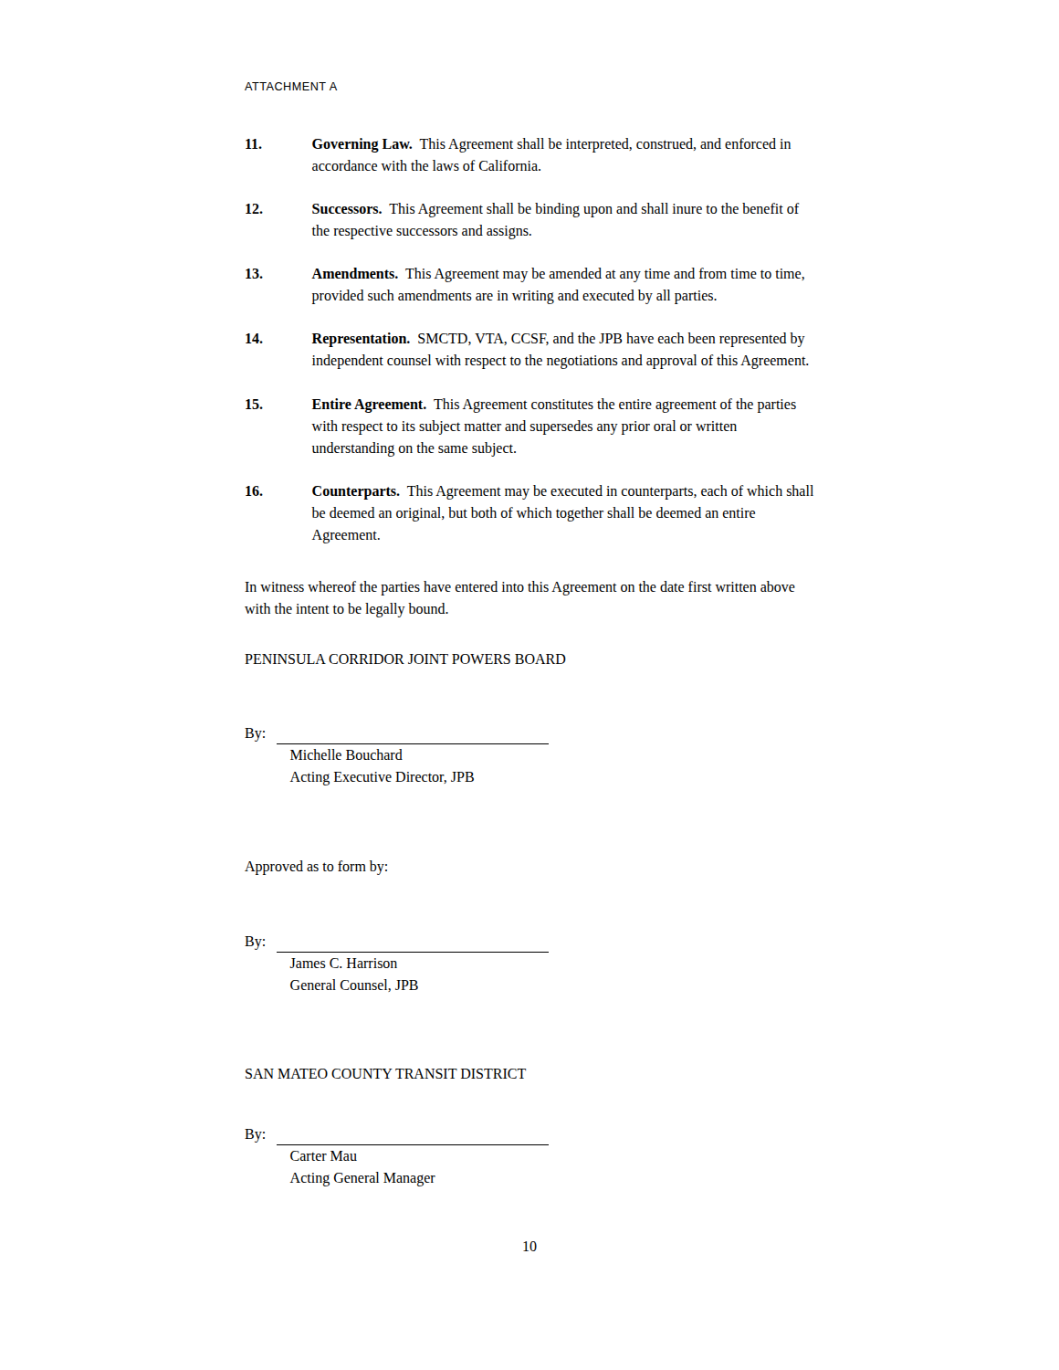ATTACHMENT A
11. Governing Law. This Agreement shall be interpreted, construed, and enforced in accordance with the laws of California.
12. Successors. This Agreement shall be binding upon and shall inure to the benefit of the respective successors and assigns.
13. Amendments. This Agreement may be amended at any time and from time to time, provided such amendments are in writing and executed by all parties.
14. Representation. SMCTD, VTA, CCSF, and the JPB have each been represented by independent counsel with respect to the negotiations and approval of this Agreement.
15. Entire Agreement. This Agreement constitutes the entire agreement of the parties with respect to its subject matter and supersedes any prior oral or written understanding on the same subject.
16. Counterparts. This Agreement may be executed in counterparts, each of which shall be deemed an original, but both of which together shall be deemed an entire Agreement.
In witness whereof the parties have entered into this Agreement on the date first written above with the intent to be legally bound.
PENINSULA CORRIDOR JOINT POWERS BOARD
By:
Michelle Bouchard
Acting Executive Director, JPB
Approved as to form by:
By:
James C. Harrison
General Counsel, JPB
SAN MATEO COUNTY TRANSIT DISTRICT
By:
Carter Mau
Acting General Manager
10